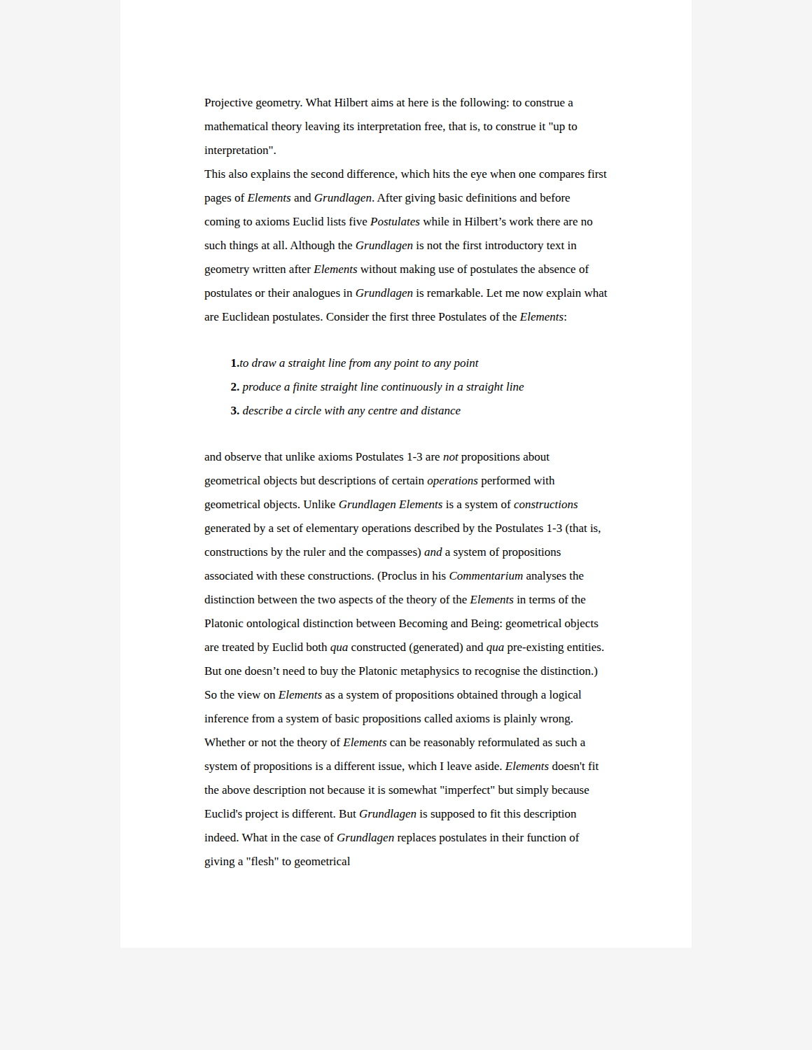Projective geometry. What Hilbert aims at here is the following: to construe a mathematical theory leaving its interpretation free, that is, to construe it "up to interpretation".
This also explains the second difference, which hits the eye when one compares first pages of Elements and Grundlagen. After giving basic definitions and before coming to axioms Euclid lists five Postulates while in Hilbert’s work there are no such things at all. Although the Grundlagen is not the first introductory text in geometry written after Elements without making use of postulates the absence of postulates or their analogues in Grundlagen is remarkable. Let me now explain what are Euclidean postulates. Consider the first three Postulates of the Elements:
1. to draw a straight line from any point to any point
2. produce a finite straight line continuously in a straight line
3. describe a circle with any centre and distance
and observe that unlike axioms Postulates 1-3 are not propositions about geometrical objects but descriptions of certain operations performed with geometrical objects. Unlike Grundlagen Elements is a system of constructions generated by a set of elementary operations described by the Postulates 1-3 (that is, constructions by the ruler and the compasses) and a system of propositions associated with these constructions. (Proclus in his Commentarium analyses the distinction between the two aspects of the theory of the Elements in terms of the Platonic ontological distinction between Becoming and Being: geometrical objects are treated by Euclid both qua constructed (generated) and qua pre-existing entities. But one doesn’t need to buy the Platonic metaphysics to recognise the distinction.) So the view on Elements as a system of propositions obtained through a logical inference from a system of basic propositions called axioms is plainly wrong. Whether or not the theory of Elements can be reasonably reformulated as such a system of propositions is a different issue, which I leave aside. Elements doesn't fit the above description not because it is somewhat "imperfect" but simply because Euclid's project is different. But Grundlagen is supposed to fit this description indeed. What in the case of Grundlagen replaces postulates in their function of giving a "flesh" to geometrical